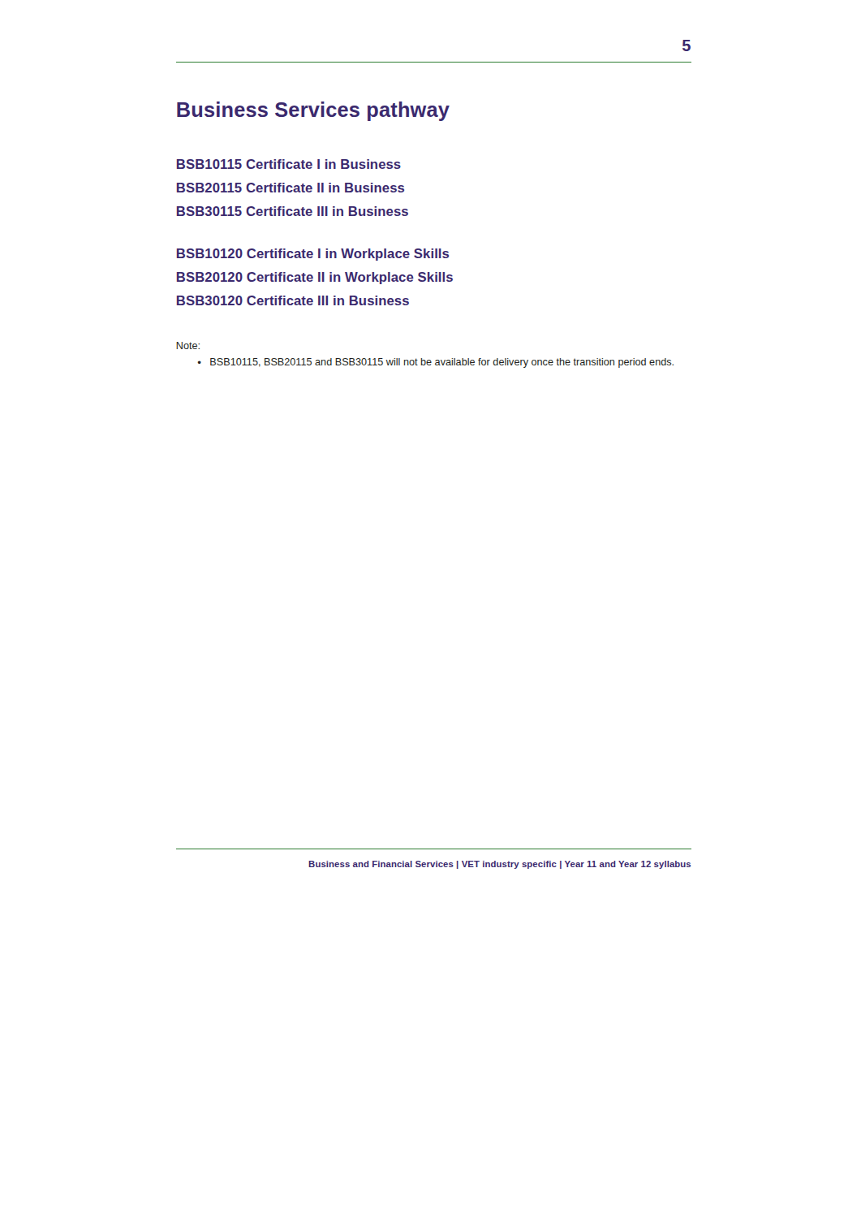5
Business Services pathway
BSB10115 Certificate I in Business
BSB20115 Certificate II in Business
BSB30115 Certificate III in Business
BSB10120 Certificate I in Workplace Skills
BSB20120 Certificate II in Workplace Skills
BSB30120 Certificate III in Business
Note:
BSB10115, BSB20115 and BSB30115 will not be available for delivery once the transition period ends.
Business and Financial Services | VET industry specific | Year 11 and Year 12 syllabus